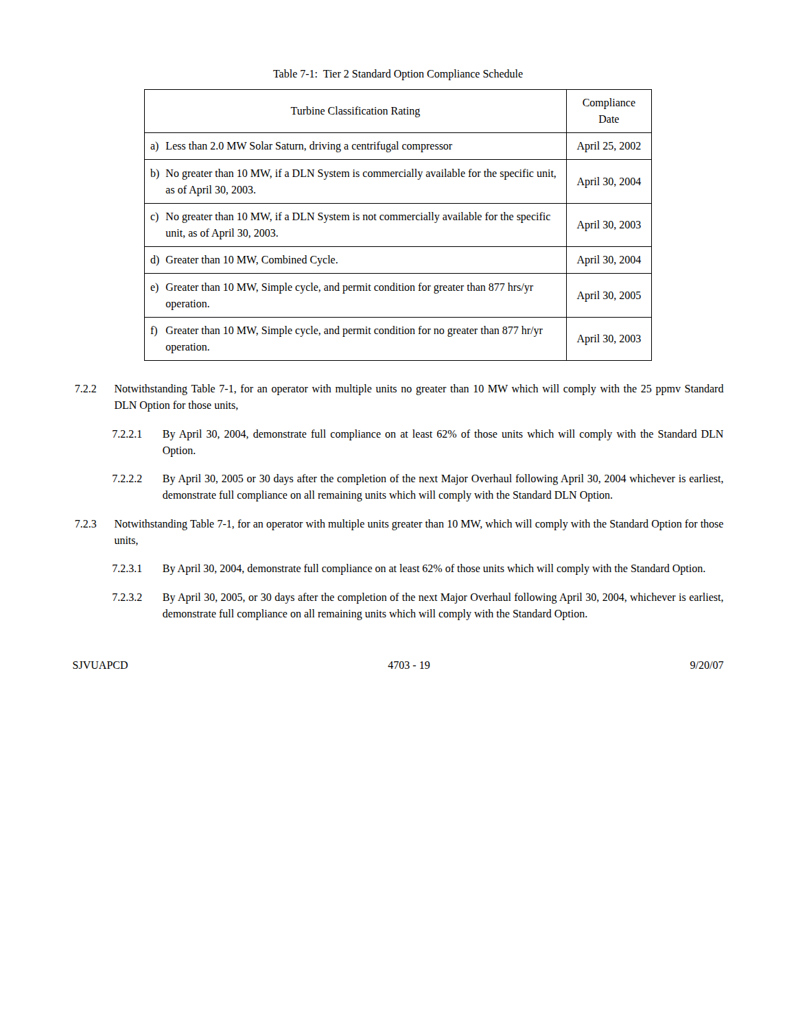Table 7-1: Tier 2 Standard Option Compliance Schedule
| Turbine Classification Rating | Compliance Date |
| a) Less than 2.0 MW Solar Saturn, driving a centrifugal compressor | April 25, 2002 |
| b) No greater than 10 MW, if a DLN System is commercially available for the specific unit, as of April 30, 2003. | April 30, 2004 |
| c) No greater than 10 MW, if a DLN System is not commercially available for the specific unit, as of April 30, 2003. | April 30, 2003 |
| d) Greater than 10 MW, Combined Cycle. | April 30, 2004 |
| e) Greater than 10 MW, Simple cycle, and permit condition for greater than 877 hrs/yr operation. | April 30, 2005 |
| f) Greater than 10 MW, Simple cycle, and permit condition for no greater than 877 hr/yr operation. | April 30, 2003 |
7.2.2
Notwithstanding Table 7-1, for an operator with multiple units no greater than 10 MW which will comply with the 25 ppmv Standard DLN Option for those units,
7.2.2.1
By April 30, 2004, demonstrate full compliance on at least 62% of those units which will comply with the Standard DLN Option.
7.2.2.2
By April 30, 2005 or 30 days after the completion of the next Major Overhaul following April 30, 2004 whichever is earliest, demonstrate full compliance on all remaining units which will comply with the Standard DLN Option.
7.2.3
Notwithstanding Table 7-1, for an operator with multiple units greater than 10 MW, which will comply with the Standard Option for those units,
7.2.3.1
By April 30, 2004, demonstrate full compliance on at least 62% of those units which will comply with the Standard Option.
7.2.3.2
By April 30, 2005, or 30 days after the completion of the next Major Overhaul following April 30, 2004, whichever is earliest, demonstrate full compliance on all remaining units which will comply with the Standard Option.
SJVUAPCD
4703 - 19
9/20/07